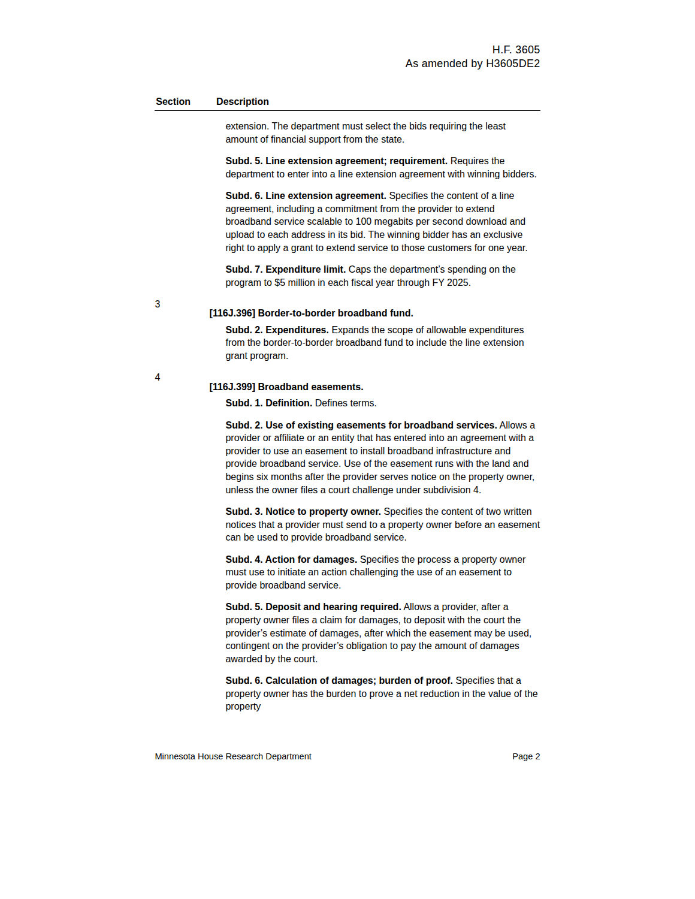H.F. 3605
As amended by H3605DE2
| Section | Description |
| --- | --- |
| | extension. The department must select the bids requiring the least amount of financial support from the state. Subd. 5. Line extension agreement; requirement. Requires the department to enter into a line extension agreement with winning bidders. Subd. 6. Line extension agreement. Specifies the content of a line agreement, including a commitment from the provider to extend broadband service scalable to 100 megabits per second download and upload to each address in its bid. The winning bidder has an exclusive right to apply a grant to extend service to those customers for one year. Subd. 7. Expenditure limit. Caps the department’s spending on the program to $5 million in each fiscal year through FY 2025. |
| 3 | [116J.396] Border-to-border broadband fund. Subd. 2. Expenditures. Expands the scope of allowable expenditures from the border-to-border broadband fund to include the line extension grant program. |
| 4 | [116J.399] Broadband easements. Subd. 1. Definition. Defines terms. Subd. 2. Use of existing easements for broadband services. Allows a provider or affiliate or an entity that has entered into an agreement with a provider to use an easement to install broadband infrastructure and provide broadband service. Use of the easement runs with the land and begins six months after the provider serves notice on the property owner, unless the owner files a court challenge under subdivision 4. Subd. 3. Notice to property owner. Specifies the content of two written notices that a provider must send to a property owner before an easement can be used to provide broadband service. Subd. 4. Action for damages. Specifies the process a property owner must use to initiate an action challenging the use of an easement to provide broadband service. Subd. 5. Deposit and hearing required. Allows a provider, after a property owner files a claim for damages, to deposit with the court the provider’s estimate of damages, after which the easement may be used, contingent on the provider’s obligation to pay the amount of damages awarded by the court. Subd. 6. Calculation of damages; burden of proof. Specifies that a property owner has the burden to prove a net reduction in the value of the property |
Minnesota House Research Department
Page 2